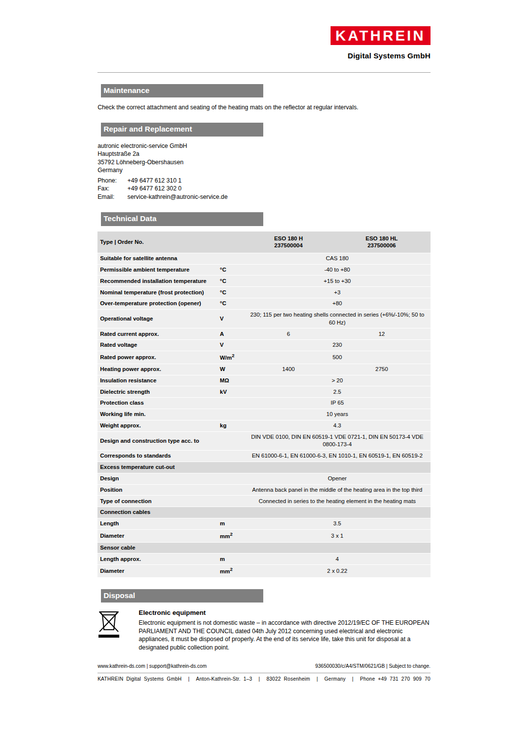KATHREIN
Digital Systems GmbH
Maintenance
Check the correct attachment and seating of the heating mats on the reflector at regular intervals.
Repair and Replacement
autronic electronic-service GmbH
Hauptstraße 2a
35792 Löhneberg-Obershausen
Germany
| Phone: | +49 6477 612 310 1 |
| Fax: | +49 6477 612 302 0 |
| Email: | service-kathrein@autronic-service.de |
Technical Data
| Type / Order No. | | ESO 180 H 237500004 | ESO 180 HL 237500006 |
| --- | --- | --- | --- |
| Suitable for satellite antenna | | CAS 180 |
| Permissible ambient temperature | °C | -40 to +80 |
| Recommended installation temperature | °C | +15 to +30 |
| Nominal temperature (frost protection) | °C | +3 |
| Over-temperature protection (opener) | °C | +80 |
| Operational voltage | V | 230; 115 per two heating shells connected in series (+6%/-10%; 50 to 60 Hz) |
| Rated current approx. | A | 6 | 12 |
| Rated voltage | V | 230 |
| Rated power approx. | W/m 2 | 500 |
| Heating power approx. | W | 1400 | 2750 |
| Insulation resistance | MΩ | > 20 |
| Dielectric strength | kV | 2.5 |
| Protection class | | IP 65 |
| Working life min. | | 10 years |
| Weight approx. | kg | 4.3 |
| Design and construction type acc. to | | DIN VDE 0100, DIN EN 60519-1 VDE 0721-1, DIN EN 50173-4 VDE 0800-173-4 |
| Corresponds to standards | | EN 61000-6-1, EN 61000-6-3, EN 1010-1, EN 60519-1, EN 60519-2 |
| Excess temperature cut-out | | | |
| Design | | Opener |
| Position | | Antenna back panel in the middle of the heating area in the top third |
| Type of connection | | Connected in series to the heating element in the heating mats |
| Connection cables | | | |
| Length | m | 3.5 |
| Diameter | mm 2 | 3 x 1 |
| Sensor cable | | | |
| Length approx. | m | 4 |
| Diameter | mm 2 | 2 x 0.22 |
Disposal
Electronic equipment
Electronic equipment is not domestic waste – in accordance with directive 2012/19/EC OF THE EUROPEAN PARLIAMENT AND THE COUNCIL dated 04th July 2012 concerning used electrical and electronic appliances, it must be disposed of properly. At the end of its service life, take this unit for disposal at a designated public collection point.
www.kathrein-ds.com | support@kathrein-ds.com
936500030/c/A4/STM/0621/GB | Subject to change.
KATHREIN Digital Systems GmbH | Anton-Kathrein-Str. 1–3 | 83022 Rosenheim | Germany | Phone +49 731 270 909 70